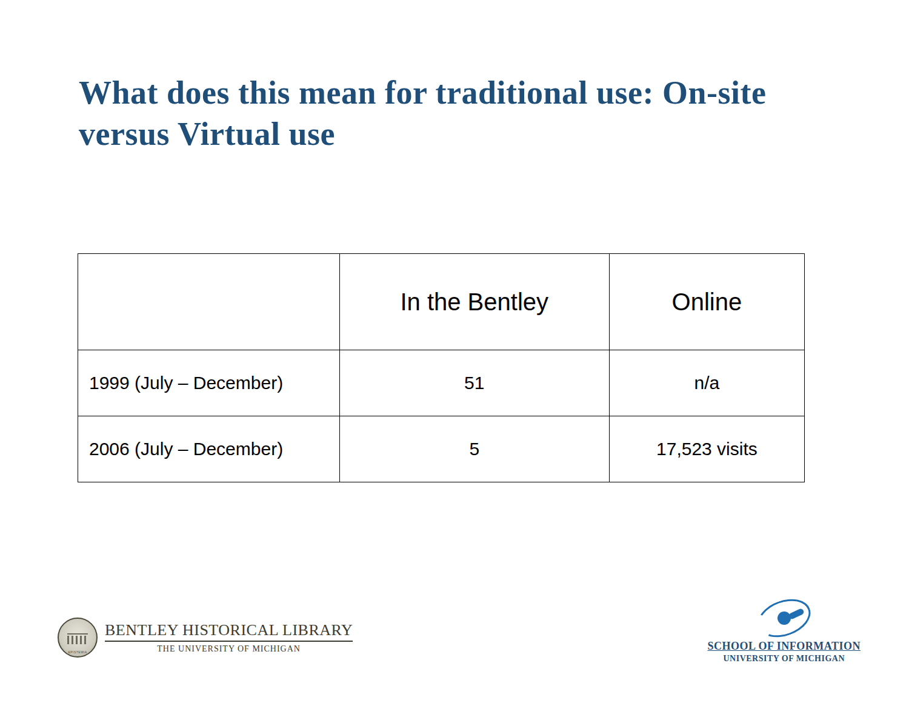What does this mean for traditional use: On-site versus Virtual use
| | In the Bentley | Online |
| --- | --- | --- |
| 1999 (July – December) | 51 | n/a |
| 2006 (July – December) | 5 | 17,523 visits |
BENTLEY HISTORICAL LIBRARY THE UNIVERSITY OF MICHIGAN
SCHOOL OF INFORMATION
UNIVERSITY OF MICHIGAN